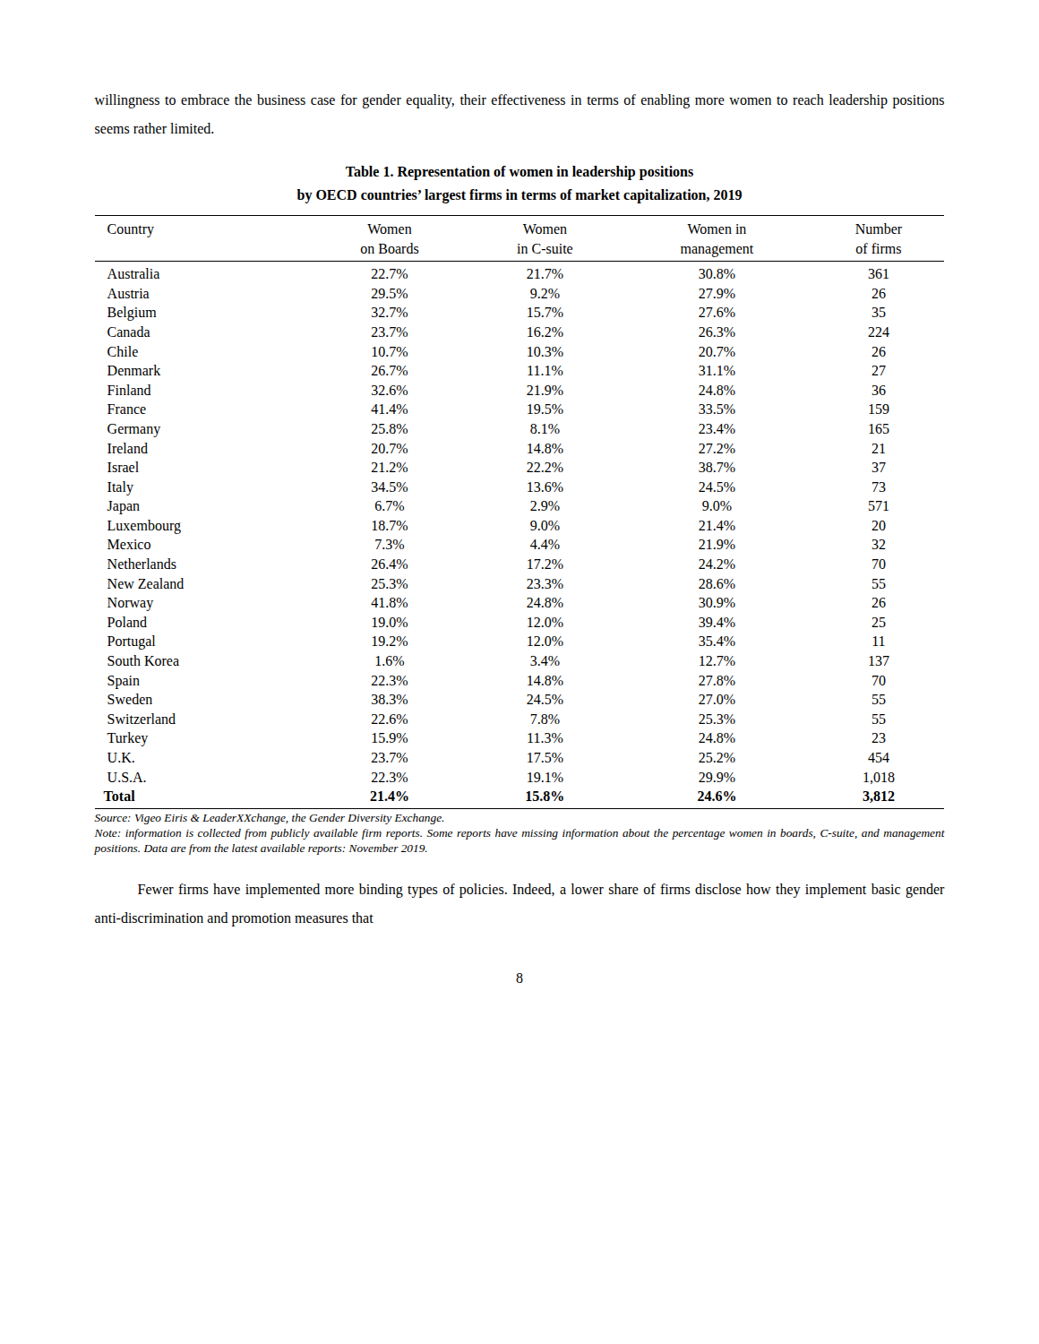willingness to embrace the business case for gender equality, their effectiveness in terms of enabling more women to reach leadership positions seems rather limited.
Table 1. Representation of women in leadership positions
by OECD countries’ largest firms in terms of market capitalization, 2019
| Country | Women | Women | Women in | Number |
| --- | --- | --- | --- | --- |
| | on Boards | in C-suite | management | of firms |
| Australia | 22.7% | 21.7% | 30.8% | 361 |
| Austria | 29.5% | 9.2% | 27.9% | 26 |
| Belgium | 32.7% | 15.7% | 27.6% | 35 |
| Canada | 23.7% | 16.2% | 26.3% | 224 |
| Chile | 10.7% | 10.3% | 20.7% | 26 |
| Denmark | 26.7% | 11.1% | 31.1% | 27 |
| Finland | 32.6% | 21.9% | 24.8% | 36 |
| France | 41.4% | 19.5% | 33.5% | 159 |
| Germany | 25.8% | 8.1% | 23.4% | 165 |
| Ireland | 20.7% | 14.8% | 27.2% | 21 |
| Israel | 21.2% | 22.2% | 38.7% | 37 |
| Italy | 34.5% | 13.6% | 24.5% | 73 |
| Japan | 6.7% | 2.9% | 9.0% | 571 |
| Luxembourg | 18.7% | 9.0% | 21.4% | 20 |
| Mexico | 7.3% | 4.4% | 21.9% | 32 |
| Netherlands | 26.4% | 17.2% | 24.2% | 70 |
| New Zealand | 25.3% | 23.3% | 28.6% | 55 |
| Norway | 41.8% | 24.8% | 30.9% | 26 |
| Poland | 19.0% | 12.0% | 39.4% | 25 |
| Portugal | 19.2% | 12.0% | 35.4% | 11 |
| South Korea | 1.6% | 3.4% | 12.7% | 137 |
| Spain | 22.3% | 14.8% | 27.8% | 70 |
| Sweden | 38.3% | 24.5% | 27.0% | 55 |
| Switzerland | 22.6% | 7.8% | 25.3% | 55 |
| Turkey | 15.9% | 11.3% | 24.8% | 23 |
| U.K. | 23.7% | 17.5% | 25.2% | 454 |
| U.S.A. | 22.3% | 19.1% | 29.9% | 1,018 |
| Total | 21.4% | 15.8% | 24.6% | 3,812 |
Source: Vigeo Eiris & LeaderXXchange, the Gender Diversity Exchange.
Note: information is collected from publicly available firm reports. Some reports have missing information about the percentage women in boards, C-suite, and management positions. Data are from the latest available reports: November 2019.
Fewer firms have implemented more binding types of policies. Indeed, a lower share of firms disclose how they implement basic gender anti-discrimination and promotion measures that
8